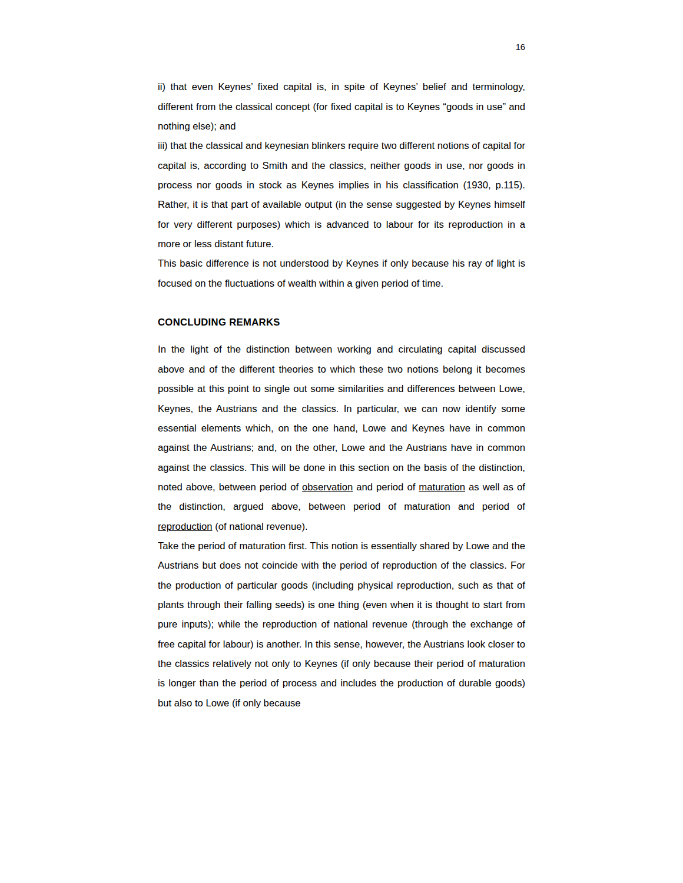16
ii) that even Keynes’ fixed capital is, in spite of Keynes’ belief and terminology, different from the classical concept (for fixed capital is to Keynes “goods in use” and nothing else); and
iii) that the classical and keynesian blinkers require two different notions of capital for capital is, according to Smith and the classics, neither goods in use, nor goods in process nor goods in stock as Keynes implies in his classification (1930, p.115). Rather, it is that part of available output (in the sense suggested by Keynes himself for very different purposes) which is advanced to labour for its reproduction in a more or less distant future.
This basic difference is not understood by Keynes if only because his ray of light is focused on the fluctuations of wealth within a given period of time.
CONCLUDING REMARKS
In the light of the distinction between working and circulating capital discussed above and of the different theories to which these two notions belong it becomes possible at this point to single out some similarities and differences between Lowe, Keynes, the Austrians and the classics. In particular, we can now identify some essential elements which, on the one hand, Lowe and Keynes have in common against the Austrians; and, on the other, Lowe and the Austrians have in common against the classics. This will be done in this section on the basis of the distinction, noted above, between period of observation and period of maturation as well as of the distinction, argued above, between period of maturation and period of reproduction (of national revenue).
Take the period of maturation first. This notion is essentially shared by Lowe and the Austrians but does not coincide with the period of reproduction of the classics. For the production of particular goods (including physical reproduction, such as that of plants through their falling seeds) is one thing (even when it is thought to start from pure inputs); while the reproduction of national revenue (through the exchange of free capital for labour) is another. In this sense, however, the Austrians look closer to the classics relatively not only to Keynes (if only because their period of maturation is longer than the period of process and includes the production of durable goods) but also to Lowe (if only because